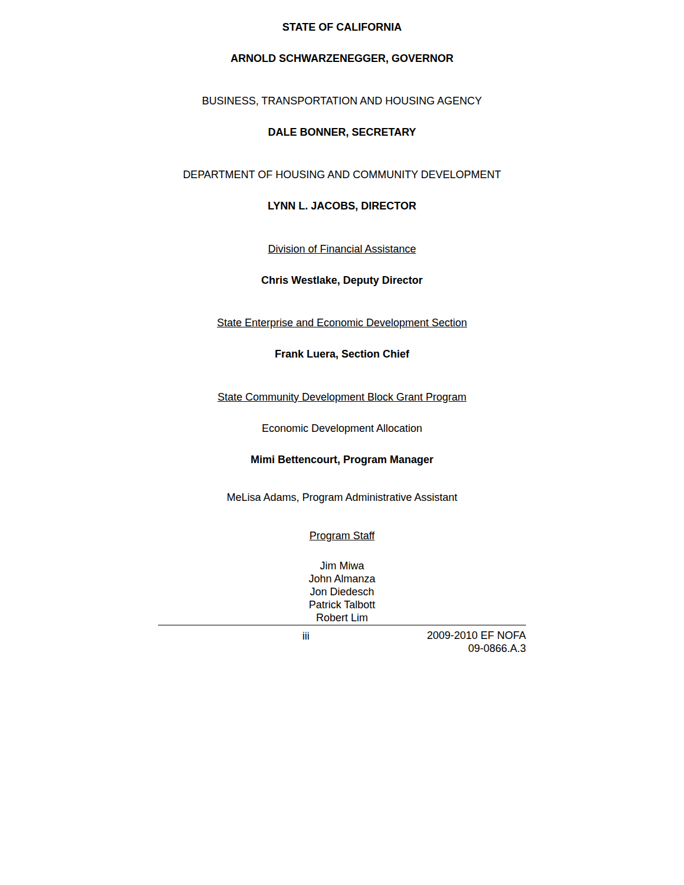STATE OF CALIFORNIA
ARNOLD SCHWARZENEGGER, GOVERNOR
BUSINESS, TRANSPORTATION AND HOUSING AGENCY
DALE BONNER, SECRETARY
DEPARTMENT OF HOUSING AND COMMUNITY DEVELOPMENT
LYNN L. JACOBS, DIRECTOR
Division of Financial Assistance
Chris Westlake, Deputy Director
State Enterprise and Economic Development Section
Frank Luera, Section Chief
State Community Development Block Grant Program
Economic Development Allocation
Mimi Bettencourt, Program Manager
MeLisa Adams, Program Administrative Assistant
Program Staff
Jim Miwa
John Almanza
Jon Diedesch
Patrick Talbott
Robert Lim
iii
2009-2010 EF NOFA
09-0866.A.3